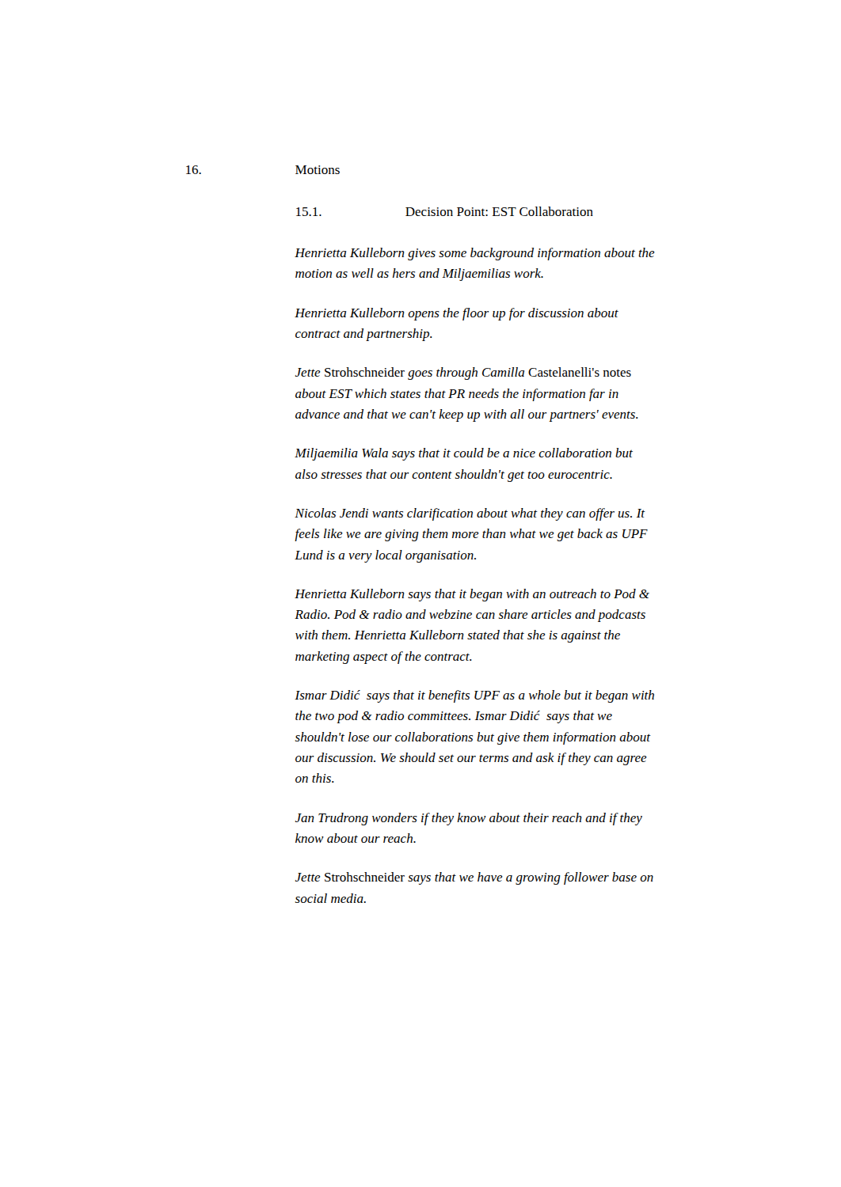16. Motions
15.1. Decision Point: EST Collaboration
Henrietta Kulleborn gives some background information about the motion as well as hers and Miljaemilias work.
Henrietta Kulleborn opens the floor up for discussion about contract and partnership.
Jette Strohschneider goes through Camilla Castelanelli's notes about EST which states that PR needs the information far in advance and that we can't keep up with all our partners' events.
Miljaemilia Wala says that it could be a nice collaboration but also stresses that our content shouldn't get too eurocentric.
Nicolas Jendi wants clarification about what they can offer us. It feels like we are giving them more than what we get back as UPF Lund is a very local organisation.
Henrietta Kulleborn says that it began with an outreach to Pod & Radio. Pod & radio and webzine can share articles and podcasts with them. Henrietta Kulleborn stated that she is against the marketing aspect of the contract.
Ismar Didić says that it benefits UPF as a whole but it began with the two pod & radio committees. Ismar Didić says that we shouldn't lose our collaborations but give them information about our discussion. We should set our terms and ask if they can agree on this.
Jan Trudrong wonders if they know about their reach and if they know about our reach.
Jette Strohschneider says that we have a growing follower base on social media.